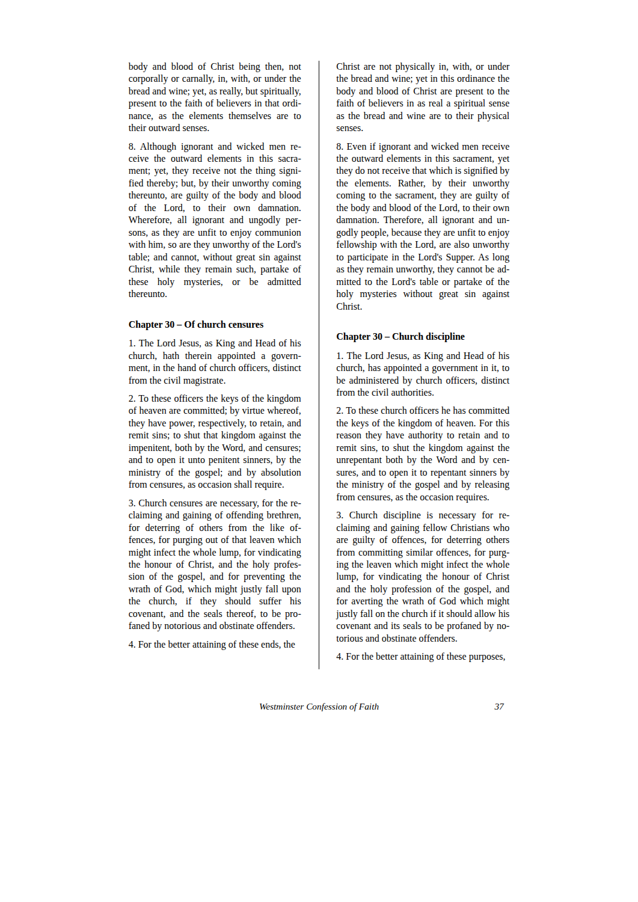body and blood of Christ being then, not corporally or carnally, in, with, or under the bread and wine; yet, as really, but spiritually, present to the faith of believers in that ordinance, as the elements themselves are to their outward senses.
8. Although ignorant and wicked men receive the outward elements in this sacrament; yet, they receive not the thing signified thereby; but, by their unworthy coming thereunto, are guilty of the body and blood of the Lord, to their own damnation. Wherefore, all ignorant and ungodly persons, as they are unfit to enjoy communion with him, so are they unworthy of the Lord's table; and cannot, without great sin against Christ, while they remain such, partake of these holy mysteries, or be admitted thereunto.
Chapter 30 – Of church censures
1. The Lord Jesus, as King and Head of his church, hath therein appointed a government, in the hand of church officers, distinct from the civil magistrate.
2. To these officers the keys of the kingdom of heaven are committed; by virtue whereof, they have power, respectively, to retain, and remit sins; to shut that kingdom against the impenitent, both by the Word, and censures; and to open it unto penitent sinners, by the ministry of the gospel; and by absolution from censures, as occasion shall require.
3. Church censures are necessary, for the reclaiming and gaining of offending brethren, for deterring of others from the like offences, for purging out of that leaven which might infect the whole lump, for vindicating the honour of Christ, and the holy profession of the gospel, and for preventing the wrath of God, which might justly fall upon the church, if they should suffer his covenant, and the seals thereof, to be profaned by notorious and obstinate offenders.
4. For the better attaining of these ends, the
Christ are not physically in, with, or under the bread and wine; yet in this ordinance the body and blood of Christ are present to the faith of believers in as real a spiritual sense as the bread and wine are to their physical senses.
8. Even if ignorant and wicked men receive the outward elements in this sacrament, yet they do not receive that which is signified by the elements. Rather, by their unworthy coming to the sacrament, they are guilty of the body and blood of the Lord, to their own damnation. Therefore, all ignorant and ungodly people, because they are unfit to enjoy fellowship with the Lord, are also unworthy to participate in the Lord's Supper. As long as they remain unworthy, they cannot be admitted to the Lord's table or partake of the holy mysteries without great sin against Christ.
Chapter 30 – Church discipline
1. The Lord Jesus, as King and Head of his church, has appointed a government in it, to be administered by church officers, distinct from the civil authorities.
2. To these church officers he has committed the keys of the kingdom of heaven. For this reason they have authority to retain and to remit sins, to shut the kingdom against the unrepentant both by the Word and by censures, and to open it to repentant sinners by the ministry of the gospel and by releasing from censures, as the occasion requires.
3. Church discipline is necessary for reclaiming and gaining fellow Christians who are guilty of offences, for deterring others from committing similar offences, for purging the leaven which might infect the whole lump, for vindicating the honour of Christ and the holy profession of the gospel, and for averting the wrath of God which might justly fall on the church if it should allow his covenant and its seals to be profaned by notorious and obstinate offenders.
4. For the better attaining of these purposes,
Westminster Confession of Faith 37